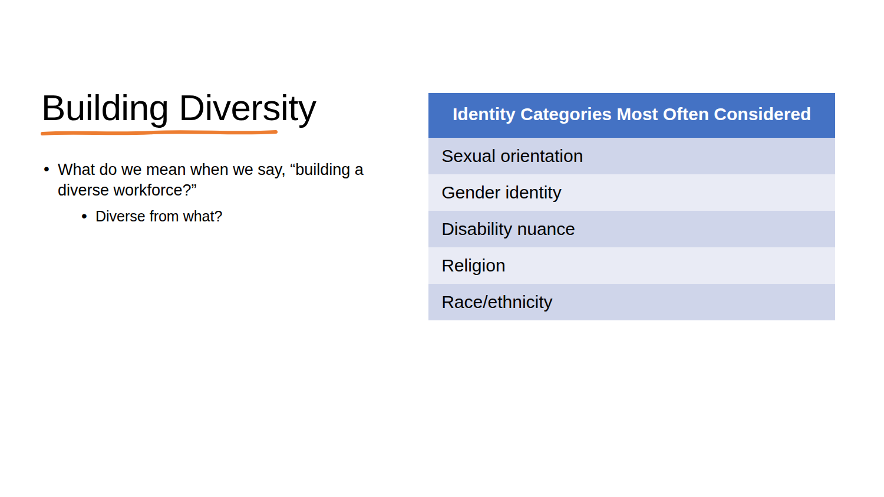Building Diversity
What do we mean when we say, “building a diverse workforce?”
Diverse from what?
| Identity Categories Most Often Considered |
| --- |
| Sexual orientation |
| Gender identity |
| Disability nuance |
| Religion |
| Race/ethnicity |